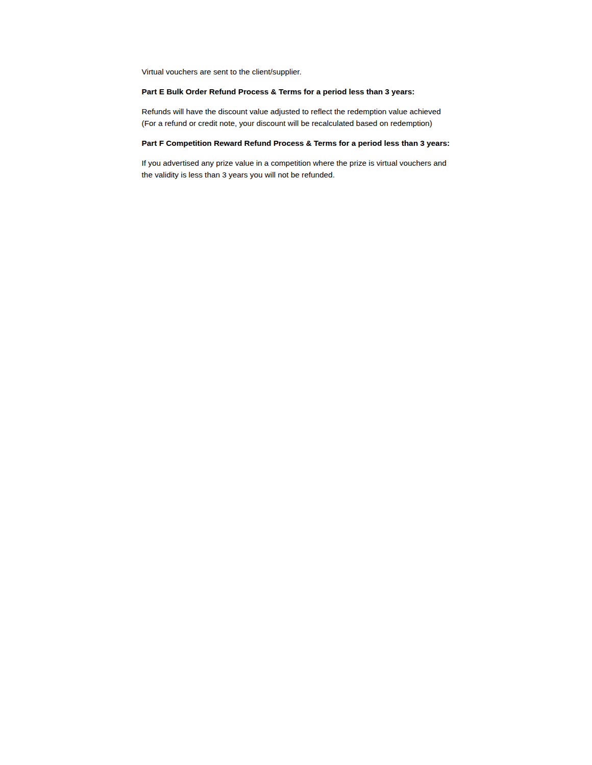Virtual vouchers are sent to the client/supplier.
Part E Bulk Order Refund Process & Terms for a period less than 3 years:
Refunds will have the discount value adjusted to reflect the redemption value achieved (For a refund or credit note, your discount will be recalculated based on redemption)
Part F Competition Reward Refund Process & Terms for a period less than 3 years:
If you advertised any prize value in a competition where the prize is virtual vouchers and the validity is less than 3 years you will not be refunded.